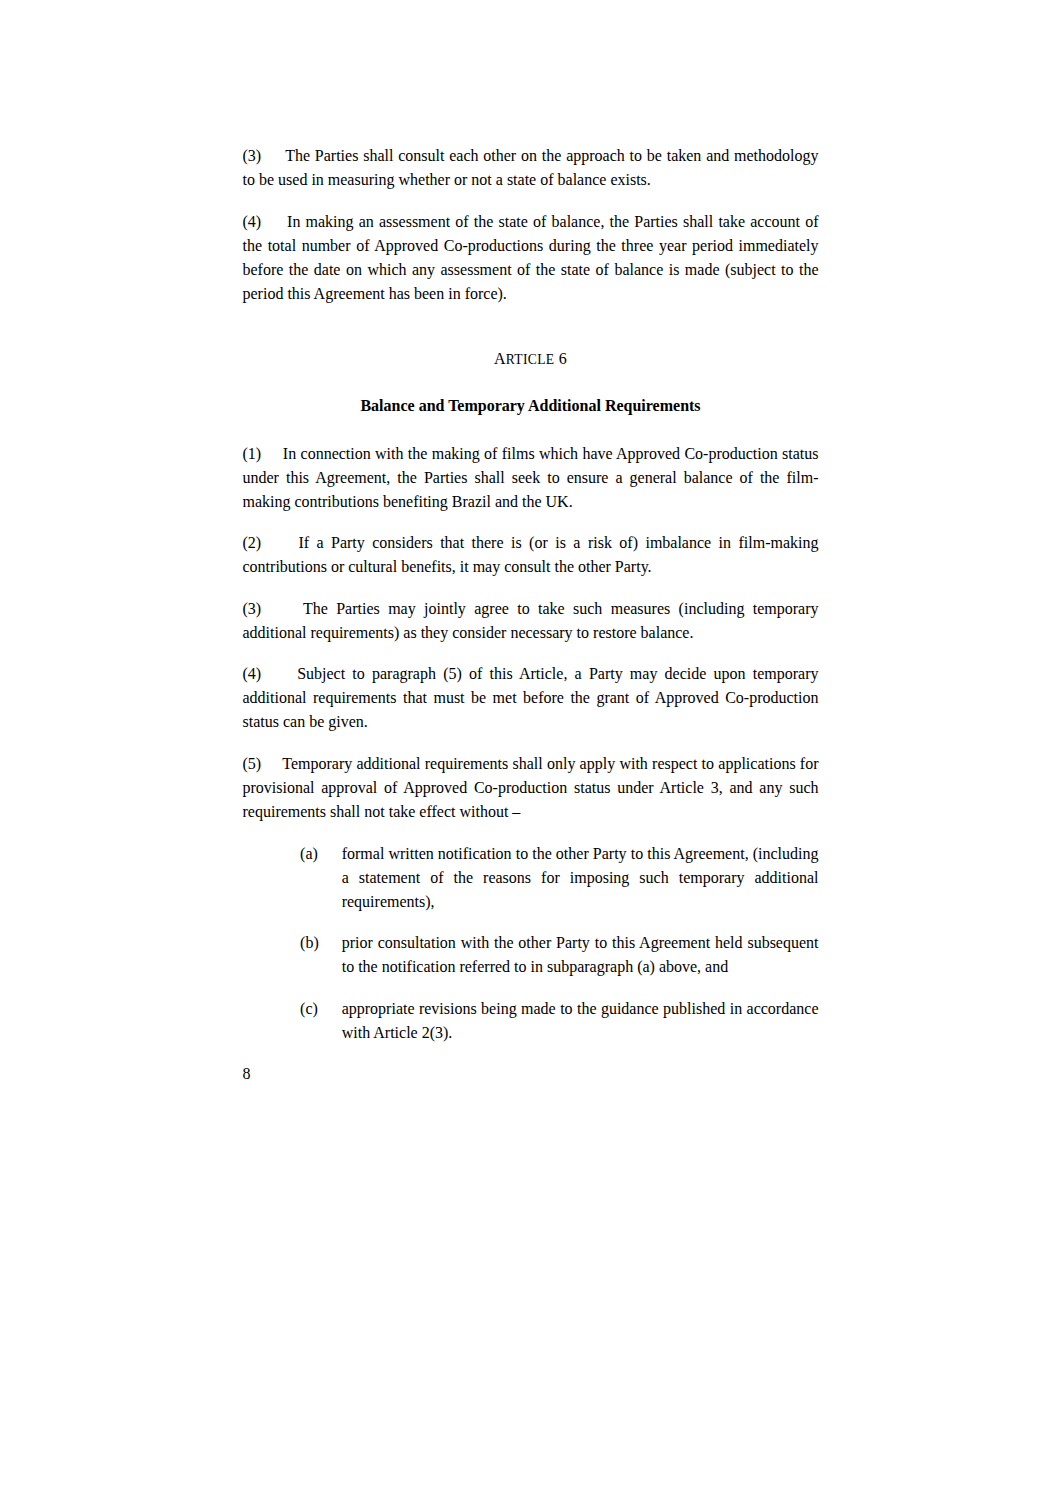(3) The Parties shall consult each other on the approach to be taken and methodology to be used in measuring whether or not a state of balance exists.
(4) In making an assessment of the state of balance, the Parties shall take account of the total number of Approved Co-productions during the three year period immediately before the date on which any assessment of the state of balance is made (subject to the period this Agreement has been in force).
ARTICLE 6
Balance and Temporary Additional Requirements
(1) In connection with the making of films which have Approved Co-production status under this Agreement, the Parties shall seek to ensure a general balance of the film-making contributions benefiting Brazil and the UK.
(2) If a Party considers that there is (or is a risk of) imbalance in film-making contributions or cultural benefits, it may consult the other Party.
(3) The Parties may jointly agree to take such measures (including temporary additional requirements) as they consider necessary to restore balance.
(4) Subject to paragraph (5) of this Article, a Party may decide upon temporary additional requirements that must be met before the grant of Approved Co-production status can be given.
(5) Temporary additional requirements shall only apply with respect to applications for provisional approval of Approved Co-production status under Article 3, and any such requirements shall not take effect without –
(a) formal written notification to the other Party to this Agreement, (including a statement of the reasons for imposing such temporary additional requirements),
(b) prior consultation with the other Party to this Agreement held subsequent to the notification referred to in subparagraph (a) above, and
(c) appropriate revisions being made to the guidance published in accordance with Article 2(3).
8